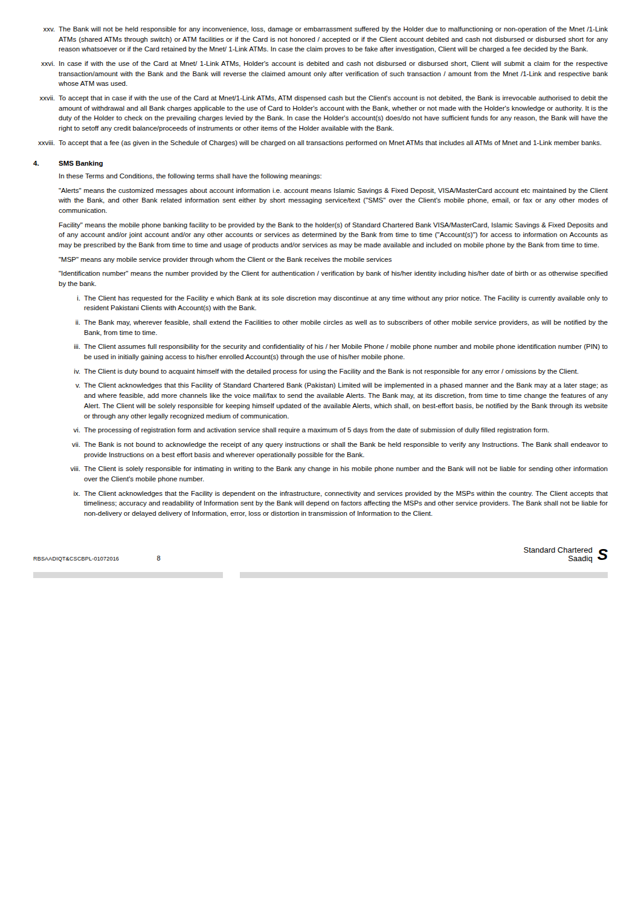xxv. The Bank will not be held responsible for any inconvenience, loss, damage or embarrassment suffered by the Holder due to malfunctioning or non-operation of the Mnet /1-Link ATMs (shared ATMs through switch) or ATM facilities or if the Card is not honored / accepted or if the Client account debited and cash not disbursed or disbursed short for any reason whatsoever or if the Card retained by the Mnet/ 1-Link ATMs. In case the claim proves to be fake after investigation, Client will be charged a fee decided by the Bank.
xxvi. In case if with the use of the Card at Mnet/ 1-Link ATMs, Holder's account is debited and cash not disbursed or disbursed short, Client will submit a claim for the respective transaction/amount with the Bank and the Bank will reverse the claimed amount only after verification of such transaction / amount from the Mnet /1-Link and respective bank whose ATM was used.
xxvii. To accept that in case if with the use of the Card at Mnet/1-Link ATMs, ATM dispensed cash but the Client's account is not debited, the Bank is irrevocable authorised to debit the amount of withdrawal and all Bank charges applicable to the use of Card to Holder's account with the Bank, whether or not made with the Holder's knowledge or authority. It is the duty of the Holder to check on the prevailing charges levied by the Bank. In case the Holder's account(s) does/do not have sufficient funds for any reason, the Bank will have the right to setoff any credit balance/proceeds of instruments or other items of the Holder available with the Bank.
xxviii. To accept that a fee (as given in the Schedule of Charges) will be charged on all transactions performed on Mnet ATMs that includes all ATMs of Mnet and 1-Link member banks.
4.
SMS Banking
In these Terms and Conditions, the following terms shall have the following meanings:
"Alerts" means the customized messages about account information i.e. account means Islamic Savings & Fixed Deposit, VISA/MasterCard account etc maintained by the Client with the Bank, and other Bank related information sent either by short messaging service/text ("SMS" over the Client's mobile phone, email, or fax or any other modes of communication.
Facility" means the mobile phone banking facility to be provided by the Bank to the holder(s) of Standard Chartered Bank VISA/MasterCard, Islamic Savings & Fixed Deposits and of any account and/or joint account and/or any other accounts or services as determined by the Bank from time to time ("Account(s)") for access to information on Accounts as may be prescribed by the Bank from time to time and usage of products and/or services as may be made available and included on mobile phone by the Bank from time to time.
"MSP" means any mobile service provider through whom the Client or the Bank receives the mobile services
"Identification number" means the number provided by the Client for authentication / verification by bank of his/her identity including his/her date of birth or as otherwise specified by the bank.
i. The Client has requested for the Facility e which Bank at its sole discretion may discontinue at any time without any prior notice. The Facility is currently available only to resident Pakistani Clients with Account(s) with the Bank.
ii. The Bank may, wherever feasible, shall extend the Facilities to other mobile circles as well as to subscribers of other mobile service providers, as will be notified by the Bank, from time to time.
iii. The Client assumes full responsibility for the security and confidentiality of his / her Mobile Phone / mobile phone number and mobile phone identification number (PIN) to be used in initially gaining access to his/her enrolled Account(s) through the use of his/her mobile phone.
iv. The Client is duty bound to acquaint himself with the detailed process for using the Facility and the Bank is not responsible for any error / omissions by the Client.
v. The Client acknowledges that this Facility of Standard Chartered Bank (Pakistan) Limited will be implemented in a phased manner and the Bank may at a later stage; as and where feasible, add more channels like the voice mail/fax to send the available Alerts. The Bank may, at its discretion, from time to time change the features of any Alert. The Client will be solely responsible for keeping himself updated of the available Alerts, which shall, on best-effort basis, be notified by the Bank through its website or through any other legally recognized medium of communication.
vi. The processing of registration form and activation service shall require a maximum of 5 days from the date of submission of dully filled registration form.
vii. The Bank is not bound to acknowledge the receipt of any query instructions or shall the Bank be held responsible to verify any Instructions. The Bank shall endeavor to provide Instructions on a best effort basis and wherever operationally possible for the Bank.
viii. The Client is solely responsible for intimating in writing to the Bank any change in his mobile phone number and the Bank will not be liable for sending other information over the Client's mobile phone number.
ix. The Client acknowledges that the Facility is dependent on the infrastructure, connectivity and services provided by the MSPs within the country. The Client accepts that timeliness; accuracy and readability of Information sent by the Bank will depend on factors affecting the MSPs and other service providers. The Bank shall not be liable for non-delivery or delayed delivery of Information, error, loss or distortion in transmission of Information to the Client.
RBSAADIQT&CSCBPL-01072016 8
Standard Chartered
Saadiq
S